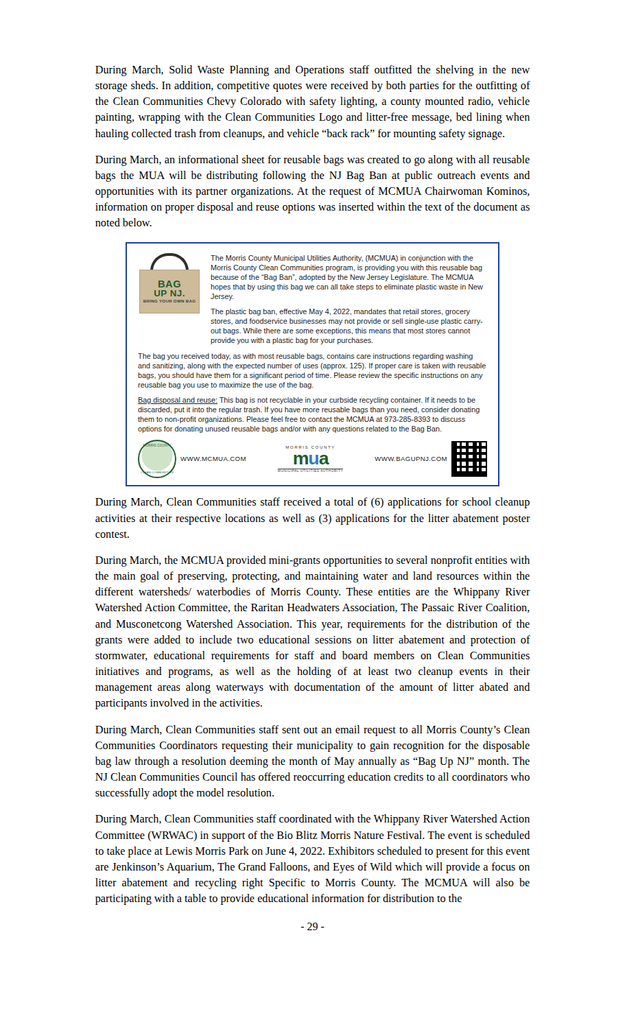During March, Solid Waste Planning and Operations staff outfitted the shelving in the new storage sheds. In addition, competitive quotes were received by both parties for the outfitting of the Clean Communities Chevy Colorado with safety lighting, a county mounted radio, vehicle painting, wrapping with the Clean Communities Logo and litter-free message, bed lining when hauling collected trash from cleanups, and vehicle “back rack” for mounting safety signage.
During March, an informational sheet for reusable bags was created to go along with all reusable bags the MUA will be distributing following the NJ Bag Ban at public outreach events and opportunities with its partner organizations. At the request of MCMUA Chairwoman Kominos, information on proper disposal and reuse options was inserted within the text of the document as noted below.
BAGUP NJ.
BRING YOUR OWN BAG
The Morris County Municipal Utilities Authority, (MCMUA) in conjunction with the Morris County Clean Communities program, is providing you with this reusable bag because of the “Bag Ban”, adopted by the New Jersey Legislature. The MCMUA hopes that by using this bag we can all take steps to eliminate plastic waste in New Jersey.
The plastic bag ban, effective May 4, 2022, mandates that retail stores, grocery stores, and foodservice businesses may not provide or sell single-use plastic carry-out bags. While there are some exceptions, this means that most stores cannot provide you with a plastic bag for your purchases.
The bag you received today, as with most reusable bags, contains care instructions regarding washing and sanitizing, along with the expected number of uses (approx. 125). If proper care is taken with reusable bags, you should have them for a significant period of time. Please review the specific instructions on any reusable bag you use to maximize the use of the bag.
Bag disposal and reuse: This bag is not recyclable in your curbside recycling container. If it needs to be discarded, put it into the regular trash. If you have more reusable bags than you need, consider donating them to non-profit organizations. Please feel free to contact the MCMUA at 973-285-8393 to discuss options for donating unused reusable bags and/or with any questions related to the Bag Ban.
WWW.MCMUA.COM
MORRIS COUNTY
mua
MUNICIPAL UTILITIES AUTHORITY
WWW.BAGUPNJ.COM
During March, Clean Communities staff received a total of (6) applications for school cleanup activities at their respective locations as well as (3) applications for the litter abatement poster contest.
During March, the MCMUA provided mini-grants opportunities to several nonprofit entities with the main goal of preserving, protecting, and maintaining water and land resources within the different watersheds/ waterbodies of Morris County. These entities are the Whippany River Watershed Action Committee, the Raritan Headwaters Association, The Passaic River Coalition, and Musconetcong Watershed Association. This year, requirements for the distribution of the grants were added to include two educational sessions on litter abatement and protection of stormwater, educational requirements for staff and board members on Clean Communities initiatives and programs, as well as the holding of at least two cleanup events in their management areas along waterways with documentation of the amount of litter abated and participants involved in the activities.
During March, Clean Communities staff sent out an email request to all Morris County’s Clean Communities Coordinators requesting their municipality to gain recognition for the disposable bag law through a resolution deeming the month of May annually as “Bag Up NJ” month. The NJ Clean Communities Council has offered reoccurring education credits to all coordinators who successfully adopt the model resolution.
During March, Clean Communities staff coordinated with the Whippany River Watershed Action Committee (WRWAC) in support of the Bio Blitz Morris Nature Festival. The event is scheduled to take place at Lewis Morris Park on June 4, 2022. Exhibitors scheduled to present for this event are Jenkinson’s Aquarium, The Grand Falloons, and Eyes of Wild which will provide a focus on litter abatement and recycling right Specific to Morris County. The MCMUA will also be participating with a table to provide educational information for distribution to the
- 29 -